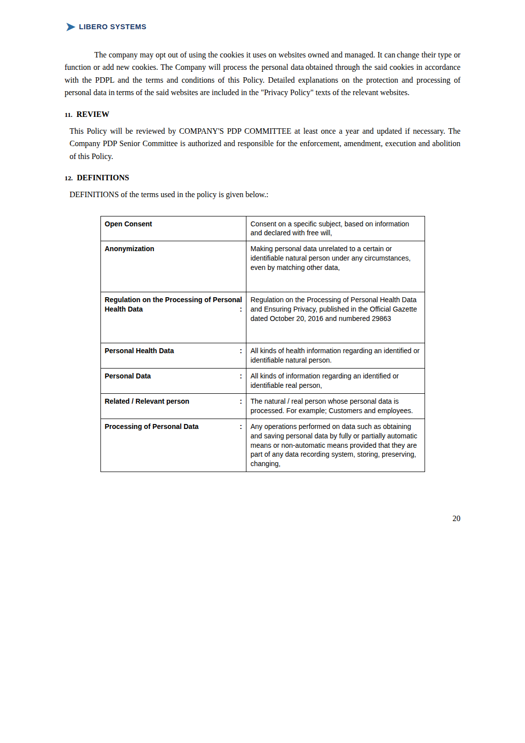➤LIBERO SYSTEMS
The company may opt out of using the cookies it uses on websites owned and managed. It can change their type or function or add new cookies. The Company will process the personal data obtained through the said cookies in accordance with the PDPL and the terms and conditions of this Policy. Detailed explanations on the protection and processing of personal data in terms of the said websites are included in the "Privacy Policy" texts of the relevant websites.
11. REVIEW
This Policy will be reviewed by COMPANY'S PDP COMMITTEE at least once a year and updated if necessary. The Company PDP Senior Committee is authorized and responsible for the enforcement, amendment, execution and abolition of this Policy.
12. DEFINITIONS
DEFINITIONS of the terms used in the policy is given below.:
| Open Consent | Consent on a specific subject, based on information and declared with free will, |
| Anonymization | Making personal data unrelated to a certain or identifiable natural person under any circumstances, even by matching other data, |
| Regulation on the Processing of Personal Health Data : | Regulation on the Processing of Personal Health Data and Ensuring Privacy, published in the Official Gazette dated October 20, 2016 and numbered 29863 |
| Personal Health Data : | All kinds of health information regarding an identified or identifiable natural person. |
| Personal Data : | All kinds of information regarding an identified or identifiable real person, |
| Related / Relevant person : | The natural / real person whose personal data is processed. For example; Customers and employees. |
| Processing of Personal Data : | Any operations performed on data such as obtaining and saving personal data by fully or partially automatic means or non-automatic means provided that they are part of any data recording system, storing, preserving, changing, |
20